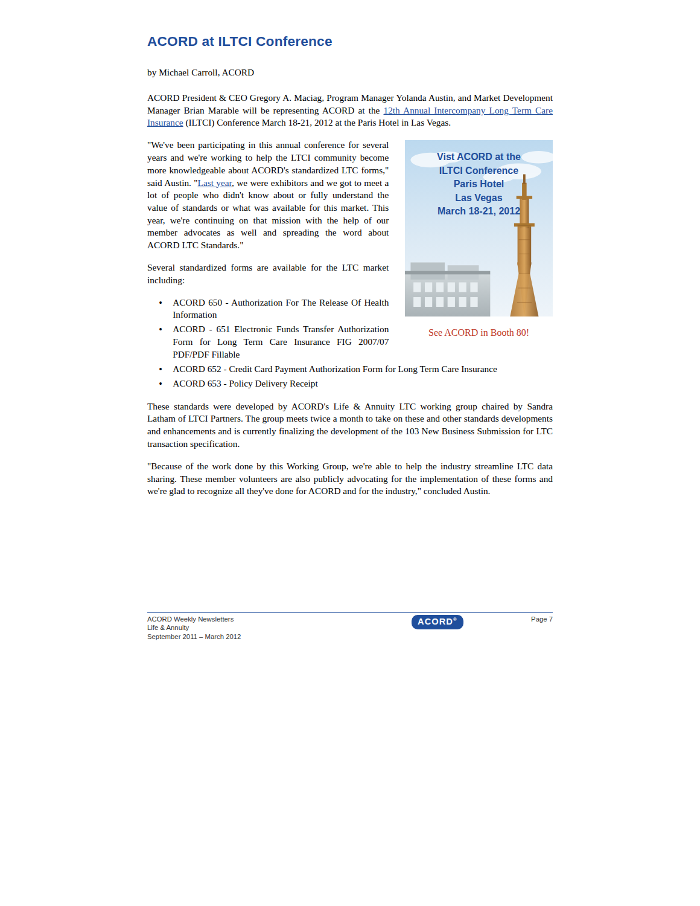ACORD at ILTCI Conference
by Michael Carroll, ACORD
ACORD President & CEO Gregory A. Maciag, Program Manager Yolanda Austin, and Market Development Manager Brian Marable will be representing ACORD at the 12th Annual Intercompany Long Term Care Insurance (ILTCI) Conference March 18-21, 2012 at the Paris Hotel in Las Vegas.
See ACORD in Booth 80!
"We've been participating in this annual conference for several years and we're working to help the LTCI community become more knowledgeable about ACORD's standardized LTC forms," said Austin. "Last year, we were exhibitors and we got to meet a lot of people who didn't know about or fully understand the value of standards or what was available for this market. This year, we're continuing on that mission with the help of our member advocates as well and spreading the word about ACORD LTC Standards."
Several standardized forms are available for the LTC market including:
ACORD 650 - Authorization For The Release Of Health Information
ACORD - 651 Electronic Funds Transfer Authorization Form for Long Term Care Insurance FIG 2007/07 PDF/PDF Fillable
ACORD 652 - Credit Card Payment Authorization Form for Long Term Care Insurance
ACORD 653 - Policy Delivery Receipt
These standards were developed by ACORD's Life & Annuity LTC working group chaired by Sandra Latham of LTCI Partners. The group meets twice a month to take on these and other standards developments and enhancements and is currently finalizing the development of the 103 New Business Submission for LTC transaction specification.
"Because of the work done by this Working Group, we're able to help the industry streamline LTC data sharing. These member volunteers are also publicly advocating for the implementation of these forms and we're glad to recognize all they've done for ACORD and for the industry," concluded Austin.
| ACORD Weekly Newsletters Life & Annuity September 2011 – March 2012 | ACORD ® | Page 7 |